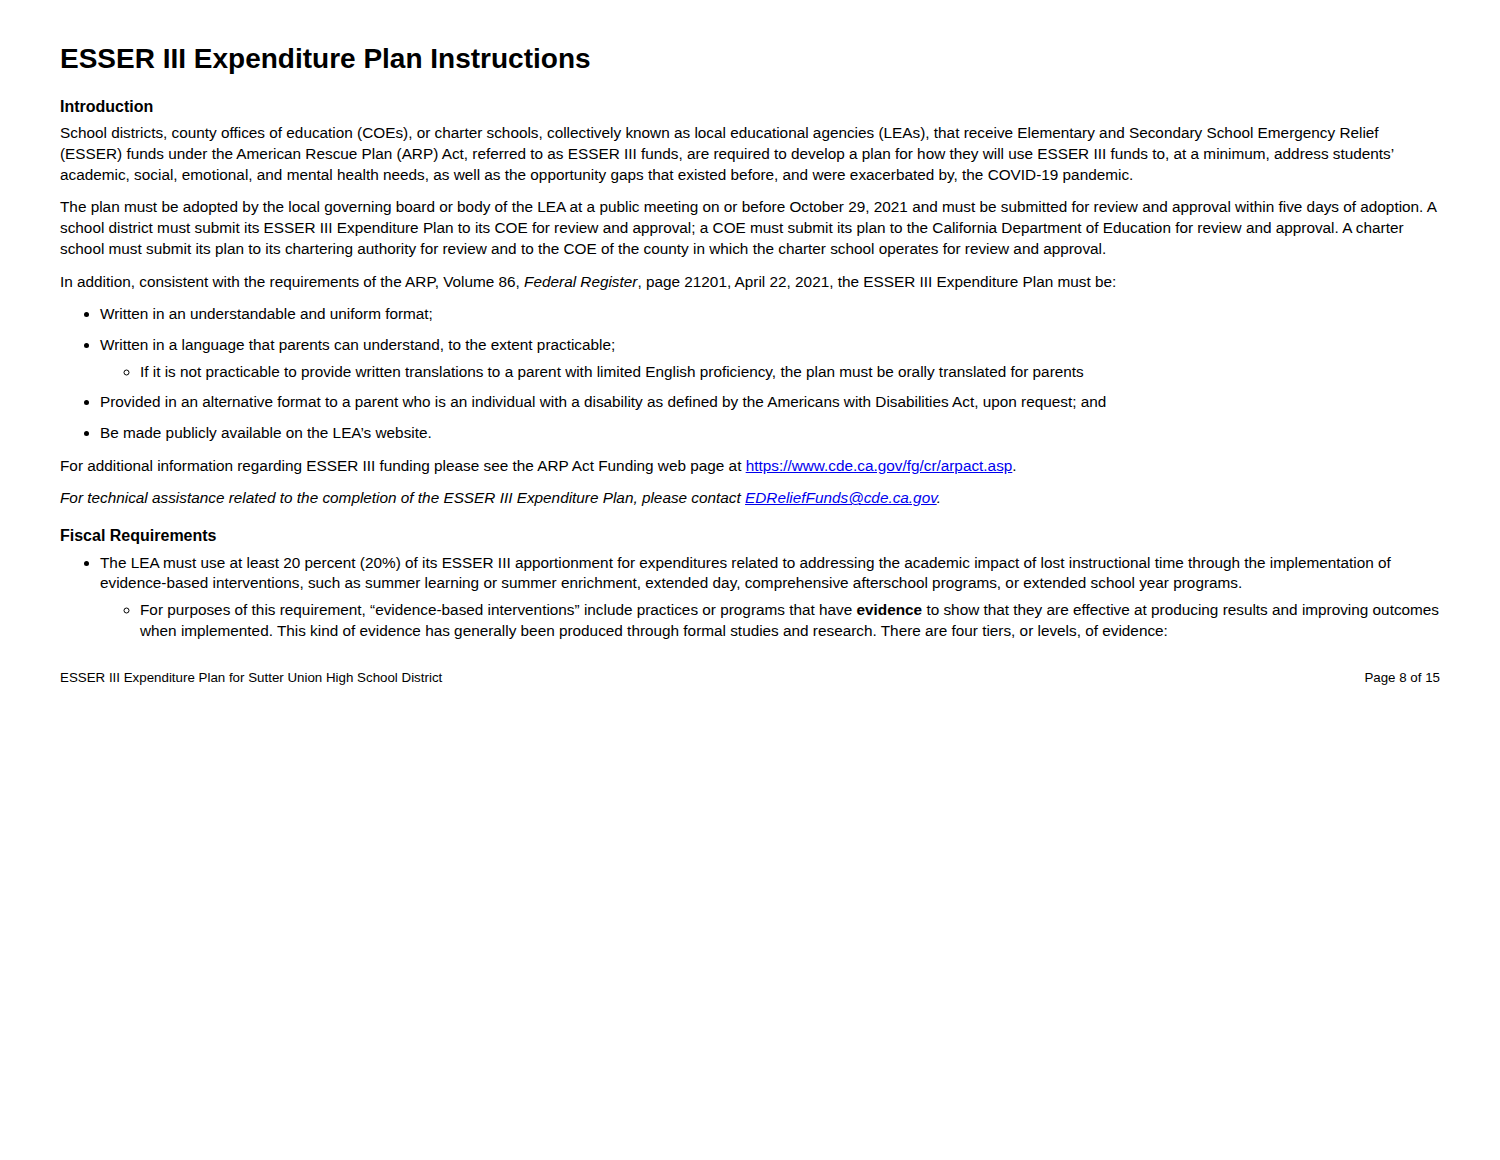ESSER III Expenditure Plan Instructions
Introduction
School districts, county offices of education (COEs), or charter schools, collectively known as local educational agencies (LEAs), that receive Elementary and Secondary School Emergency Relief (ESSER) funds under the American Rescue Plan (ARP) Act, referred to as ESSER III funds, are required to develop a plan for how they will use ESSER III funds to, at a minimum, address students’ academic, social, emotional, and mental health needs, as well as the opportunity gaps that existed before, and were exacerbated by, the COVID-19 pandemic.
The plan must be adopted by the local governing board or body of the LEA at a public meeting on or before October 29, 2021 and must be submitted for review and approval within five days of adoption. A school district must submit its ESSER III Expenditure Plan to its COE for review and approval; a COE must submit its plan to the California Department of Education for review and approval. A charter school must submit its plan to its chartering authority for review and to the COE of the county in which the charter school operates for review and approval.
In addition, consistent with the requirements of the ARP, Volume 86, Federal Register, page 21201, April 22, 2021, the ESSER III Expenditure Plan must be:
Written in an understandable and uniform format;
Written in a language that parents can understand, to the extent practicable;
If it is not practicable to provide written translations to a parent with limited English proficiency, the plan must be orally translated for parents
Provided in an alternative format to a parent who is an individual with a disability as defined by the Americans with Disabilities Act, upon request; and
Be made publicly available on the LEA’s website.
For additional information regarding ESSER III funding please see the ARP Act Funding web page at https://www.cde.ca.gov/fg/cr/arpact.asp.
For technical assistance related to the completion of the ESSER III Expenditure Plan, please contact EDReliefFunds@cde.ca.gov.
Fiscal Requirements
The LEA must use at least 20 percent (20%) of its ESSER III apportionment for expenditures related to addressing the academic impact of lost instructional time through the implementation of evidence-based interventions, such as summer learning or summer enrichment, extended day, comprehensive afterschool programs, or extended school year programs.
For purposes of this requirement, “evidence-based interventions” include practices or programs that have evidence to show that they are effective at producing results and improving outcomes when implemented. This kind of evidence has generally been produced through formal studies and research. There are four tiers, or levels, of evidence:
ESSER III Expenditure Plan for Sutter Union High School District Page 8 of 15